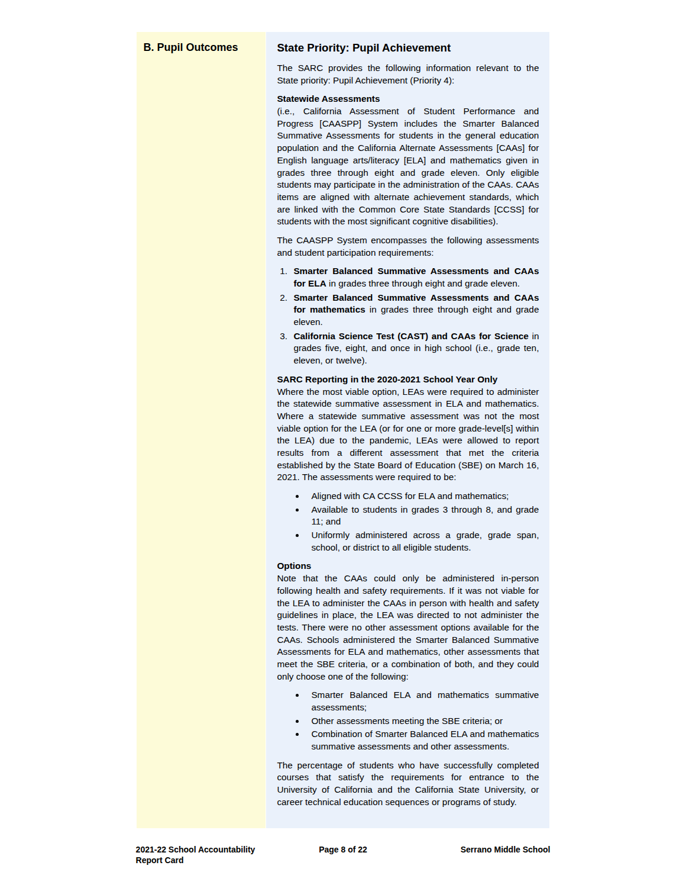| B. Pupil Outcomes | State Priority: Pupil Achievement The SARC provides the following information relevant to the State priority: Pupil Achievement (Priority 4): Statewide Assessments (i.e., California Assessment of Student Performance and Progress [CAASPP] System includes the Smarter Balanced Summative Assessments for students in the general education population and the California Alternate Assessments [CAAs] for English language arts/literacy [ELA] and mathematics given in grades three through eight and grade eleven. Only eligible students may participate in the administration of the CAAs. CAAs items are aligned with alternate achievement standards, which are linked with the Common Core State Standards [CCSS] for students with the most significant cognitive disabilities). The CAASPP System encompasses the following assessments and student participation requirements: Smarter Balanced Summative Assessments and CAAs for ELA in grades three through eight and grade eleven. Smarter Balanced Summative Assessments and CAAs for mathematics in grades three through eight and grade eleven. California Science Test (CAST) and CAAs for Science in grades five, eight, and once in high school (i.e., grade ten, eleven, or twelve). SARC Reporting in the 2020-2021 School Year Only Where the most viable option, LEAs were required to administer the statewide summative assessment in ELA and mathematics. Where a statewide summative assessment was not the most viable option for the LEA (or for one or more grade-level[s] within the LEA) due to the pandemic, LEAs were allowed to report results from a different assessment that met the criteria established by the State Board of Education (SBE) on March 16, 2021. The assessments were required to be: Aligned with CA CCSS for ELA and mathematics; Available to students in grades 3 through 8, and grade 11; and Uniformly administered across a grade, grade span, school, or district to all eligible students. Options Note that the CAAs could only be administered in-person following health and safety requirements. If it was not viable for the LEA to administer the CAAs in person with health and safety guidelines in place, the LEA was directed to not administer the tests. There were no other assessment options available for the CAAs. Schools administered the Smarter Balanced Summative Assessments for ELA and mathematics, other assessments that meet the SBE criteria, or a combination of both, and they could only choose one of the following: Smarter Balanced ELA and mathematics summative assessments; Other assessments meeting the SBE criteria; or Combination of Smarter Balanced ELA and mathematics summative assessments and other assessments. The percentage of students who have successfully completed courses that satisfy the requirements for entrance to the University of California and the California State University, or career technical education sequences or programs of study. |
2021-22 School Accountability Report Card
Page 8 of 22
Serrano Middle School